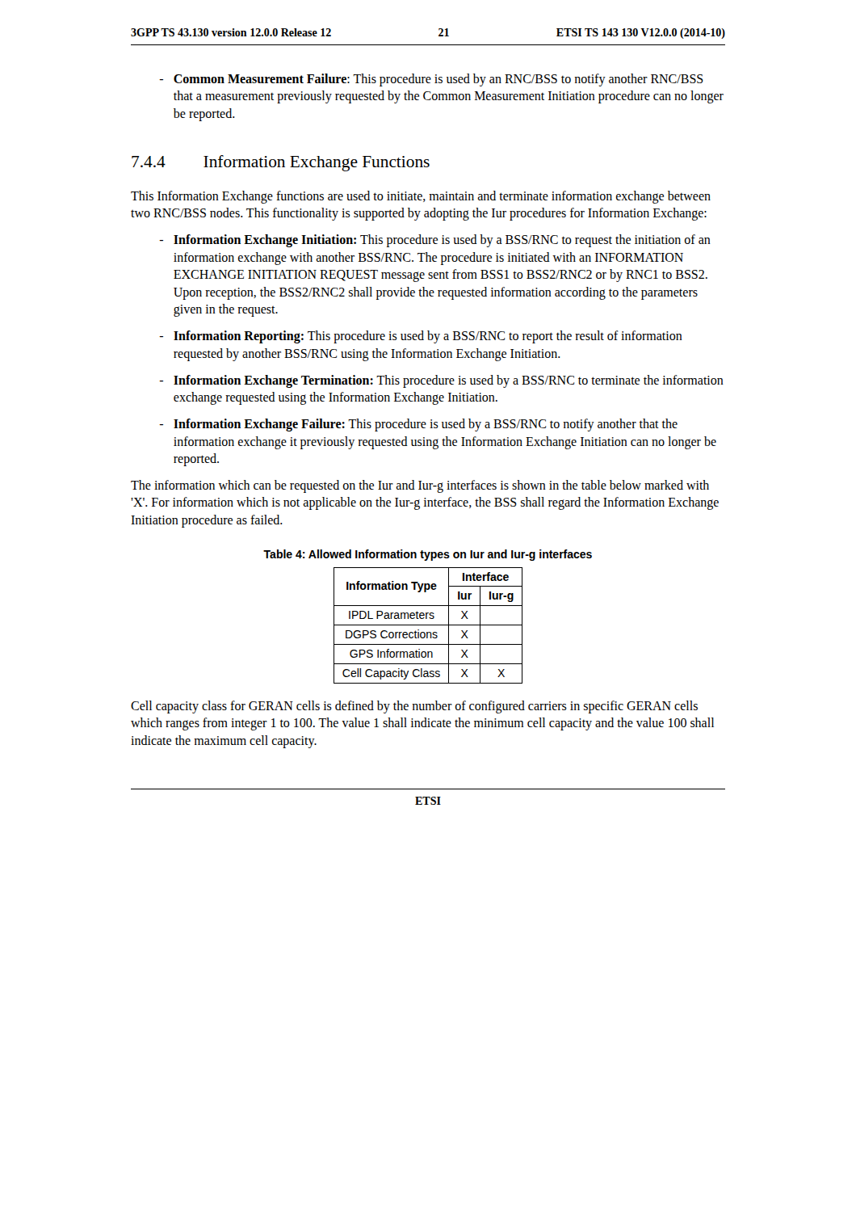3GPP TS 43.130 version 12.0.0 Release 12 21 ETSI TS 143 130 V12.0.0 (2014-10)
Common Measurement Failure: This procedure is used by an RNC/BSS to notify another RNC/BSS that a measurement previously requested by the Common Measurement Initiation procedure can no longer be reported.
7.4.4 Information Exchange Functions
This Information Exchange functions are used to initiate, maintain and terminate information exchange between two RNC/BSS nodes. This functionality is supported by adopting the Iur procedures for Information Exchange:
Information Exchange Initiation: This procedure is used by a BSS/RNC to request the initiation of an information exchange with another BSS/RNC. The procedure is initiated with an INFORMATION EXCHANGE INITIATION REQUEST message sent from BSS1 to BSS2/RNC2 or by RNC1 to BSS2. Upon reception, the BSS2/RNC2 shall provide the requested information according to the parameters given in the request.
Information Reporting: This procedure is used by a BSS/RNC to report the result of information requested by another BSS/RNC using the Information Exchange Initiation.
Information Exchange Termination: This procedure is used by a BSS/RNC to terminate the information exchange requested using the Information Exchange Initiation.
Information Exchange Failure: This procedure is used by a BSS/RNC to notify another that the information exchange it previously requested using the Information Exchange Initiation can no longer be reported.
The information which can be requested on the Iur and Iur-g interfaces is shown in the table below marked with 'X'. For information which is not applicable on the Iur-g interface, the BSS shall regard the Information Exchange Initiation procedure as failed.
Table 4: Allowed Information types on Iur and Iur-g interfaces
| Information Type | Interface |
| --- | --- |
| Iur | Iur-g |
| IPDL Parameters | X | |
| DGPS Corrections | X | |
| GPS Information | X | |
| Cell Capacity Class | X | X |
Cell capacity class for GERAN cells is defined by the number of configured carriers in specific GERAN cells which ranges from integer 1 to 100. The value 1 shall indicate the minimum cell capacity and the value 100 shall indicate the maximum cell capacity.
ETSI